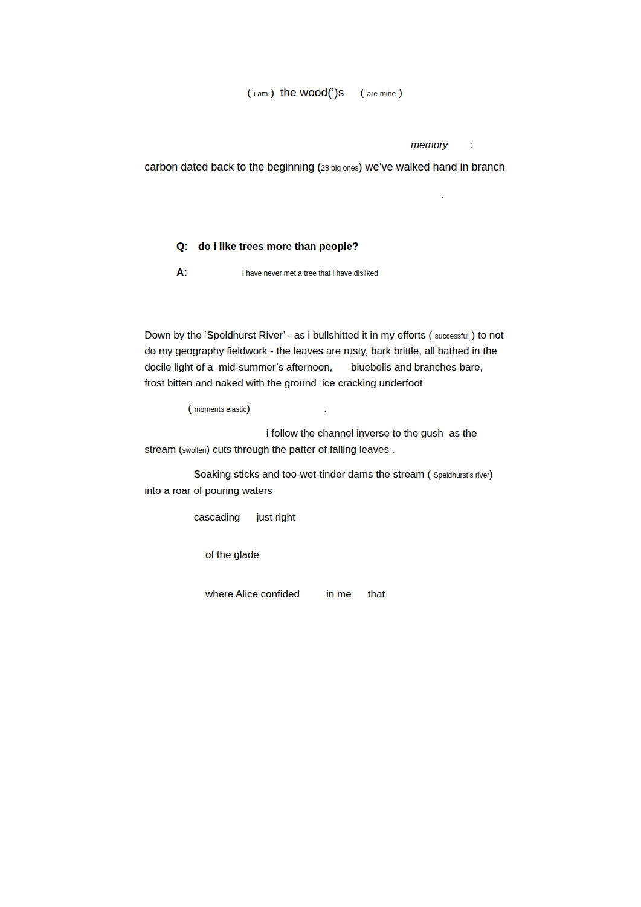( i am ) the wood(’)s ( are mine )
memory;
carbon dated back to the beginning (28 big ones) we’ve walked hand in branch
.
Q: do i like trees more than people?
A:i have never met a tree that i have disliked
Down by the ‘Speldhurst River’ - as i bullshitted it in my efforts ( successful ) to not do my geography fieldwork - the leaves are rusty, bark brittle, all bathed in the docile light of a mid-summer’s afternoon, bluebells and branches bare, frost bitten and naked with the ground ice cracking underfoot
( moments elastic ).
i follow the channel inverse to the gush as the stream (swollen) cuts through the patter of falling leaves .
Soaking sticks and too-wet-tinder dams the stream ( Speldhurst’s river) into a roar of pouring waters
cascading just right
of the glade
where Alice confided in me that